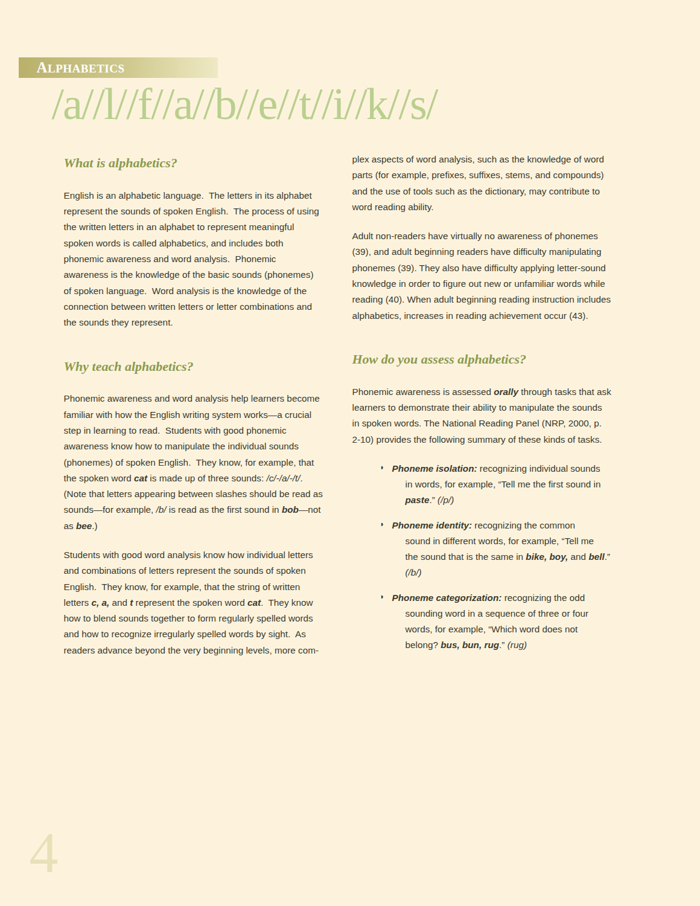ALPHABETICS
/a//l//f//a//b//e//t//i//k//s/
What is alphabetics?
English is an alphabetic language. The letters in its alphabet represent the sounds of spoken English. The process of using the written letters in an alphabet to represent meaningful spoken words is called alphabetics, and includes both phonemic awareness and word analysis. Phonemic awareness is the knowledge of the basic sounds (phonemes) of spoken language. Word analysis is the knowledge of the connection between written letters or letter combinations and the sounds they represent.
Why teach alphabetics?
Phonemic awareness and word analysis help learners become familiar with how the English writing system works—a crucial step in learning to read. Students with good phonemic awareness know how to manipulate the individual sounds (phonemes) of spoken English. They know, for example, that the spoken word cat is made up of three sounds: /c/-/a/-/t/. (Note that letters appearing between slashes should be read as sounds—for example, /b/ is read as the first sound in bob—not as bee.)
Students with good word analysis know how individual letters and combinations of letters represent the sounds of spoken English. They know, for example, that the string of written letters c, a, and t represent the spoken word cat. They know how to blend sounds together to form regularly spelled words and how to recognize irregularly spelled words by sight. As readers advance beyond the very beginning levels, more com-
plex aspects of word analysis, such as the knowledge of word parts (for example, prefixes, suffixes, stems, and compounds) and the use of tools such as the dictionary, may contribute to word reading ability.
Adult non-readers have virtually no awareness of phonemes (39), and adult beginning readers have difficulty manipulating phonemes (39). They also have difficulty applying letter-sound knowledge in order to figure out new or unfamiliar words while reading (40). When adult beginning reading instruction includes alphabetics, increases in reading achievement occur (43).
How do you assess alphabetics?
Phonemic awareness is assessed orally through tasks that ask learners to demonstrate their ability to manipulate the sounds in spoken words. The National Reading Panel (NRP, 2000, p. 2-10) provides the following summary of these kinds of tasks.
Phoneme isolation: recognizing individual sounds in words, for example, “Tell me the first sound in paste.” (/p/)
Phoneme identity: recognizing the common sound in different words, for example, “Tell me the sound that is the same in bike, boy, and bell.” (/b/)
Phoneme categorization: recognizing the odd sounding word in a sequence of three or four words, for example, “Which word does not belong? bus, bun, rug.” (rug)
4